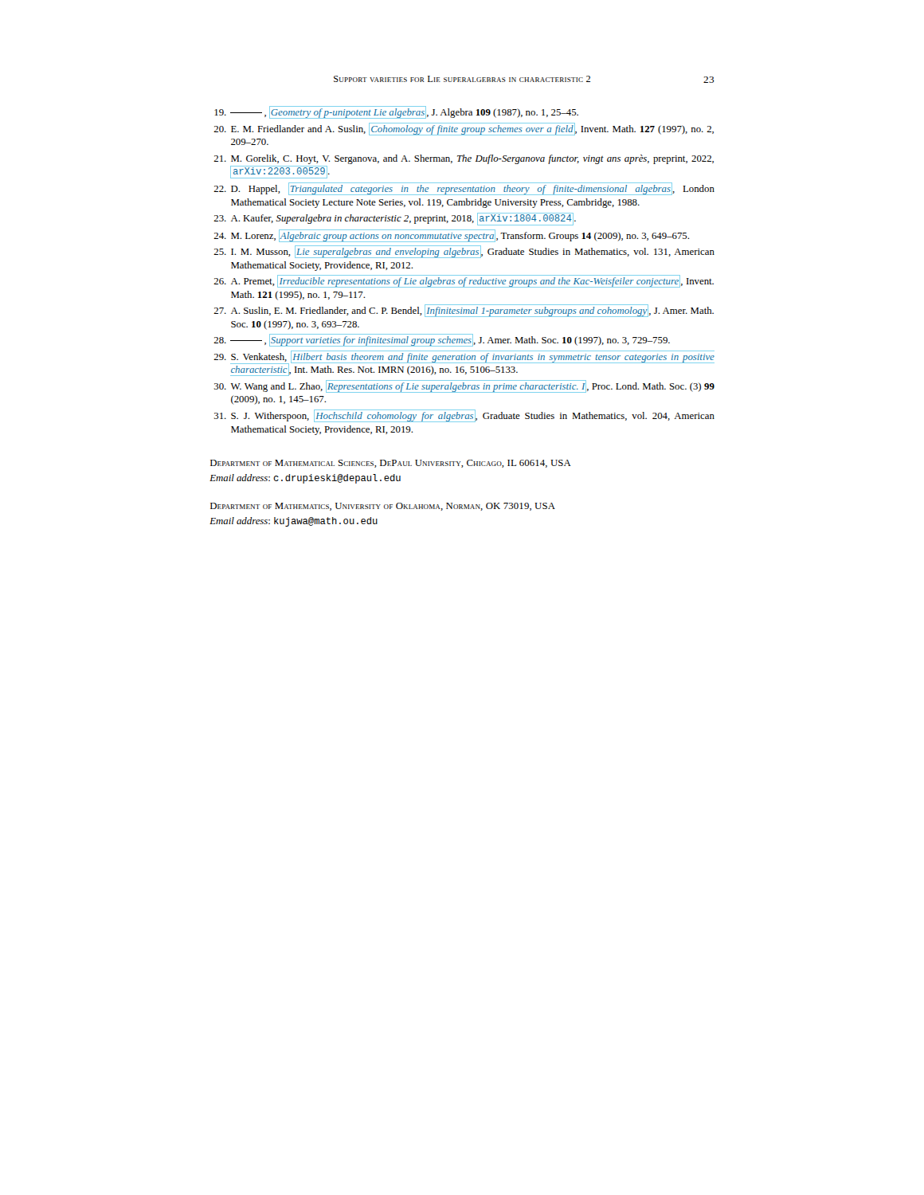Support varieties for Lie superalgebras in characteristic 2 23
19 , Geometry of p-unipotent Lie algebras, J. Algebra 109 (1987), no. 1, 25–45.
20 E. M. Friedlander and A. Suslin, Cohomology of finite group schemes over a field, Invent. Math. 127 (1997), no. 2, 209–270.
21 M. Gorelik, C. Hoyt, V. Serganova, and A. Sherman, The Duflo-Serganova functor, vingt ans après, preprint, 2022, arXiv:2203.00529.
22 D. Happel, Triangulated categories in the representation theory of finite-dimensional algebras, London Mathematical Society Lecture Note Series, vol. 119, Cambridge University Press, Cambridge, 1988.
23 A. Kaufer, Superalgebra in characteristic 2, preprint, 2018, arXiv:1804.00824.
24 M. Lorenz, Algebraic group actions on noncommutative spectra, Transform. Groups 14 (2009), no. 3, 649–675.
25 I. M. Musson, Lie superalgebras and enveloping algebras, Graduate Studies in Mathematics, vol. 131, American Mathematical Society, Providence, RI, 2012.
26 A. Premet, Irreducible representations of Lie algebras of reductive groups and the Kac-Weisfeiler conjecture, Invent. Math. 121 (1995), no. 1, 79–117.
27 A. Suslin, E. M. Friedlander, and C. P. Bendel, Infinitesimal 1-parameter subgroups and cohomology, J. Amer. Math. Soc. 10 (1997), no. 3, 693–728.
28 , Support varieties for infinitesimal group schemes, J. Amer. Math. Soc. 10 (1997), no. 3, 729–759.
29 S. Venkatesh, Hilbert basis theorem and finite generation of invariants in symmetric tensor categories in positive characteristic, Int. Math. Res. Not. IMRN (2016), no. 16, 5106–5133.
30 W. Wang and L. Zhao, Representations of Lie superalgebras in prime characteristic. I, Proc. Lond. Math. Soc. (3) 99 (2009), no. 1, 145–167.
31 S. J. Witherspoon, Hochschild cohomology for algebras, Graduate Studies in Mathematics, vol. 204, American Mathematical Society, Providence, RI, 2019.
Department of Mathematical Sciences, DePaul University, Chicago, IL 60614, USA
Email address: c.drupieski@depaul.edu
Department of Mathematics, University of Oklahoma, Norman, OK 73019, USA
Email address: kujawa@math.ou.edu